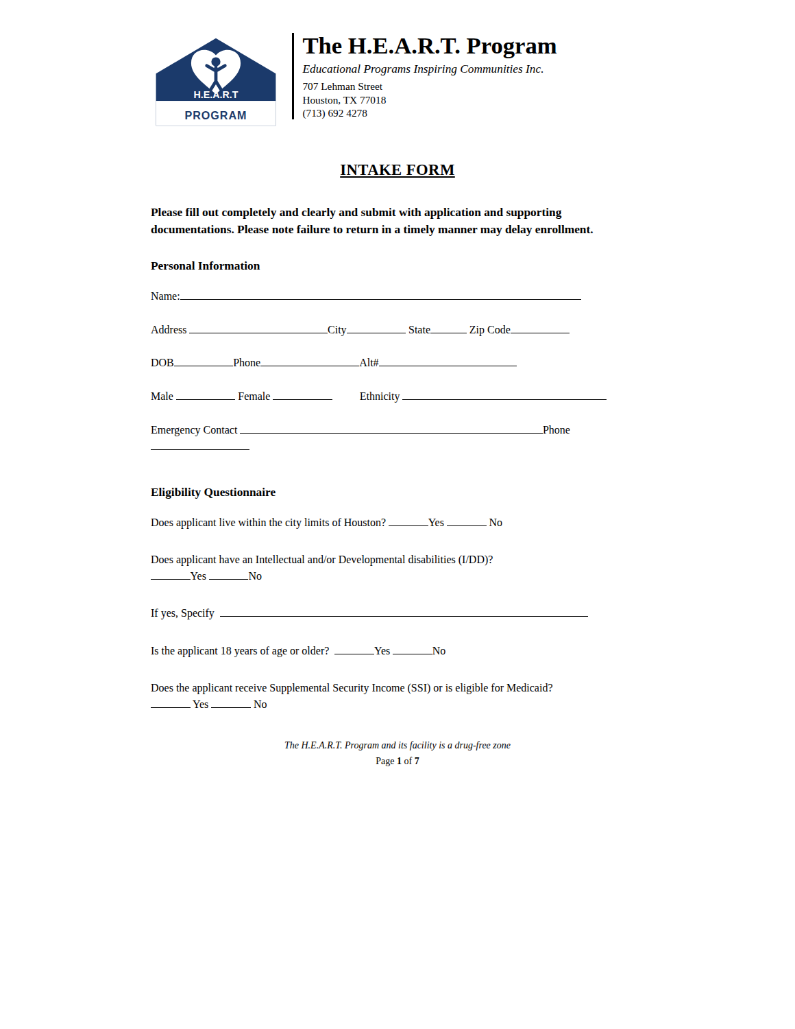H.E.A.R.T PROGRAM
The H.E.A.R.T. Program
Educational Programs Inspiring Communities Inc.
707 Lehman Street
Houston, TX 77018
(713) 692 4278
INTAKE FORM
Please fill out completely and clearly and submit with application and supporting documentations. Please note failure to return in a timely manner may delay enrollment.
Personal Information
Name:
Address City State Zip Code
DOB Phone Alt#
Male Female Ethnicity
Emergency Contact Phone
Eligibility Questionnaire
Does applicant live within the city limits of Houston? Yes No
Does applicant have an Intellectual and/or Developmental disabilities (I/DD)?
Yes No
If yes, Specify
Is the applicant 18 years of age or older? Yes No
Does the applicant receive Supplemental Security Income (SSI) or is eligible for Medicaid?
Yes No
The H.E.A.R.T. Program and its facility is a drug-free zone
Page 1 of 7